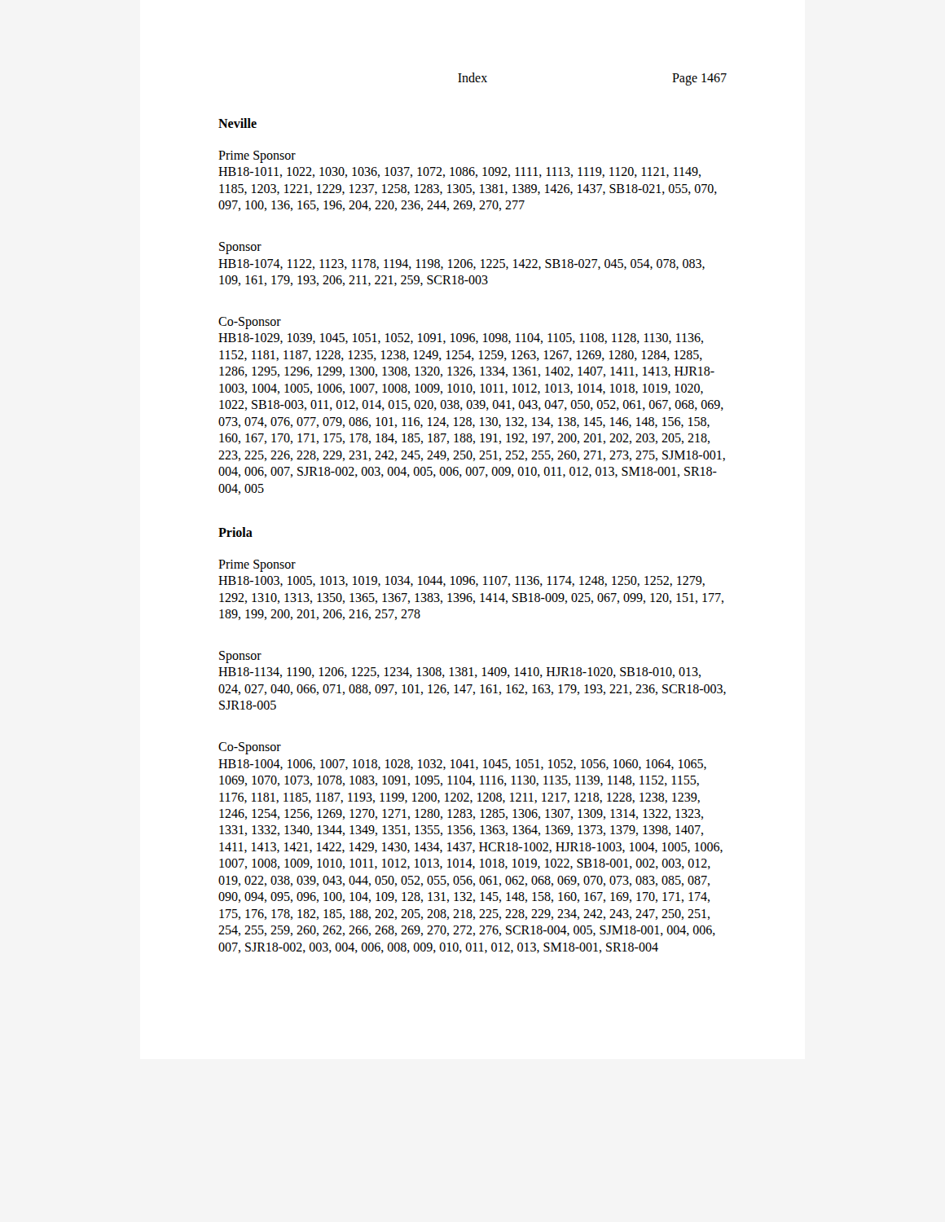Index Page 1467
Neville
Prime Sponsor
HB18-1011, 1022, 1030, 1036, 1037, 1072, 1086, 1092, 1111, 1113, 1119, 1120, 1121, 1149, 1185, 1203, 1221, 1229, 1237, 1258, 1283, 1305, 1381, 1389, 1426, 1437, SB18-021, 055, 070, 097, 100, 136, 165, 196, 204, 220, 236, 244, 269, 270, 277
Sponsor
HB18-1074, 1122, 1123, 1178, 1194, 1198, 1206, 1225, 1422, SB18-027, 045, 054, 078, 083, 109, 161, 179, 193, 206, 211, 221, 259, SCR18-003
Co-Sponsor
HB18-1029, 1039, 1045, 1051, 1052, 1091, 1096, 1098, 1104, 1105, 1108, 1128, 1130, 1136, 1152, 1181, 1187, 1228, 1235, 1238, 1249, 1254, 1259, 1263, 1267, 1269, 1280, 1284, 1285, 1286, 1295, 1296, 1299, 1300, 1308, 1320, 1326, 1334, 1361, 1402, 1407, 1411, 1413, HJR18-1003, 1004, 1005, 1006, 1007, 1008, 1009, 1010, 1011, 1012, 1013, 1014, 1018, 1019, 1020, 1022, SB18-003, 011, 012, 014, 015, 020, 038, 039, 041, 043, 047, 050, 052, 061, 067, 068, 069, 073, 074, 076, 077, 079, 086, 101, 116, 124, 128, 130, 132, 134, 138, 145, 146, 148, 156, 158, 160, 167, 170, 171, 175, 178, 184, 185, 187, 188, 191, 192, 197, 200, 201, 202, 203, 205, 218, 223, 225, 226, 228, 229, 231, 242, 245, 249, 250, 251, 252, 255, 260, 271, 273, 275, SJM18-001, 004, 006, 007, SJR18-002, 003, 004, 005, 006, 007, 009, 010, 011, 012, 013, SM18-001, SR18-004, 005
Priola
Prime Sponsor
HB18-1003, 1005, 1013, 1019, 1034, 1044, 1096, 1107, 1136, 1174, 1248, 1250, 1252, 1279, 1292, 1310, 1313, 1350, 1365, 1367, 1383, 1396, 1414, SB18-009, 025, 067, 099, 120, 151, 177, 189, 199, 200, 201, 206, 216, 257, 278
Sponsor
HB18-1134, 1190, 1206, 1225, 1234, 1308, 1381, 1409, 1410, HJR18-1020, SB18-010, 013, 024, 027, 040, 066, 071, 088, 097, 101, 126, 147, 161, 162, 163, 179, 193, 221, 236, SCR18-003, SJR18-005
Co-Sponsor
HB18-1004, 1006, 1007, 1018, 1028, 1032, 1041, 1045, 1051, 1052, 1056, 1060, 1064, 1065, 1069, 1070, 1073, 1078, 1083, 1091, 1095, 1104, 1116, 1130, 1135, 1139, 1148, 1152, 1155, 1176, 1181, 1185, 1187, 1193, 1199, 1200, 1202, 1208, 1211, 1217, 1218, 1228, 1238, 1239, 1246, 1254, 1256, 1269, 1270, 1271, 1280, 1283, 1285, 1306, 1307, 1309, 1314, 1322, 1323, 1331, 1332, 1340, 1344, 1349, 1351, 1355, 1356, 1363, 1364, 1369, 1373, 1379, 1398, 1407, 1411, 1413, 1421, 1422, 1429, 1430, 1434, 1437, HCR18-1002, HJR18-1003, 1004, 1005, 1006, 1007, 1008, 1009, 1010, 1011, 1012, 1013, 1014, 1018, 1019, 1022, SB18-001, 002, 003, 012, 019, 022, 038, 039, 043, 044, 050, 052, 055, 056, 061, 062, 068, 069, 070, 073, 083, 085, 087, 090, 094, 095, 096, 100, 104, 109, 128, 131, 132, 145, 148, 158, 160, 167, 169, 170, 171, 174, 175, 176, 178, 182, 185, 188, 202, 205, 208, 218, 225, 228, 229, 234, 242, 243, 247, 250, 251, 254, 255, 259, 260, 262, 266, 268, 269, 270, 272, 276, SCR18-004, 005, SJM18-001, 004, 006, 007, SJR18-002, 003, 004, 006, 008, 009, 010, 011, 012, 013, SM18-001, SR18-004